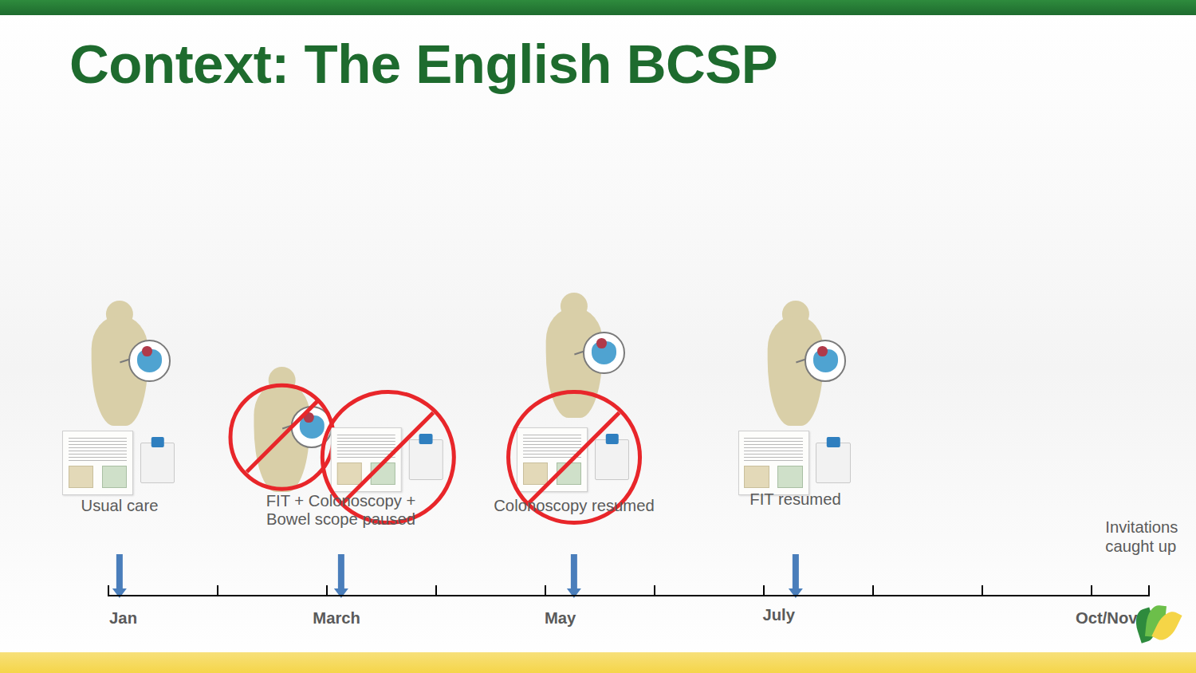Context: The English BCSP
Usual care
FIT + Colonoscopy + Bowel scope paused
Colonoscopy resumed
FIT resumed
Invitations
caught up
Jan
March
May
July
Oct/Nov